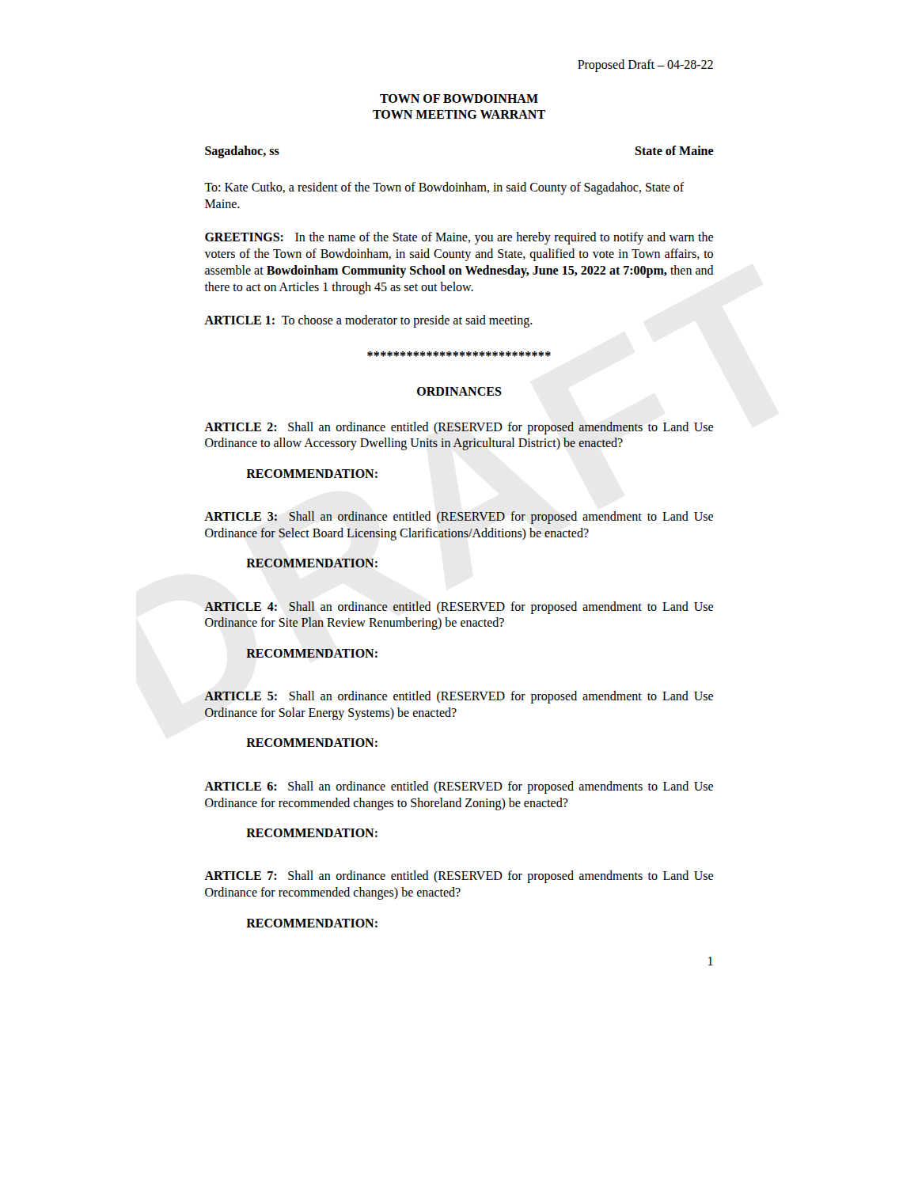DRAFT
Proposed Draft – 04-28-22
TOWN OF BOWDOINHAM
TOWN MEETING WARRANT
Sagadahoc, ss State of Maine
To: Kate Cutko, a resident of the Town of Bowdoinham, in said County of Sagadahoc, State of Maine.
GREETINGS: In the name of the State of Maine, you are hereby required to notify and warn the voters of the Town of Bowdoinham, in said County and State, qualified to vote in Town affairs, to assemble at Bowdoinham Community School on Wednesday, June 15, 2022 at 7:00pm, then and there to act on Articles 1 through 45 as set out below.
ARTICLE 1: To choose a moderator to preside at said meeting.
****************************
ORDINANCES
ARTICLE 2: Shall an ordinance entitled (RESERVED for proposed amendments to Land Use Ordinance to allow Accessory Dwelling Units in Agricultural District) be enacted?
RECOMMENDATION:
ARTICLE 3: Shall an ordinance entitled (RESERVED for proposed amendment to Land Use Ordinance for Select Board Licensing Clarifications/Additions) be enacted?
RECOMMENDATION:
ARTICLE 4: Shall an ordinance entitled (RESERVED for proposed amendment to Land Use Ordinance for Site Plan Review Renumbering) be enacted?
RECOMMENDATION:
ARTICLE 5: Shall an ordinance entitled (RESERVED for proposed amendment to Land Use Ordinance for Solar Energy Systems) be enacted?
RECOMMENDATION:
ARTICLE 6: Shall an ordinance entitled (RESERVED for proposed amendments to Land Use Ordinance for recommended changes to Shoreland Zoning) be enacted?
RECOMMENDATION:
ARTICLE 7: Shall an ordinance entitled (RESERVED for proposed amendments to Land Use Ordinance for recommended changes) be enacted?
RECOMMENDATION:
1